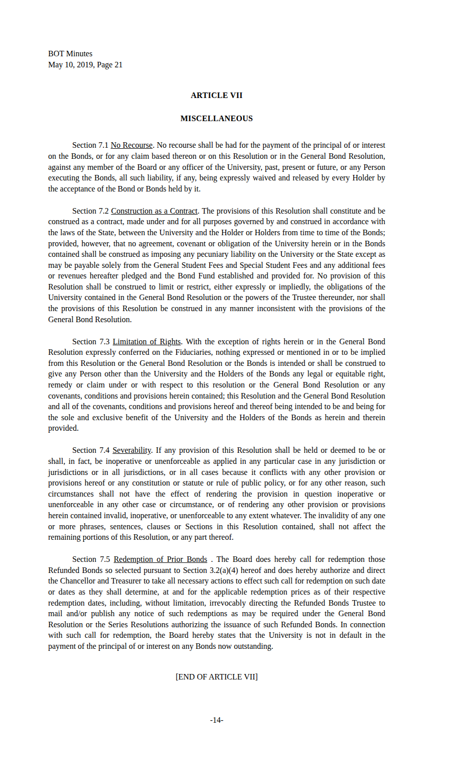BOT Minutes
May 10, 2019, Page 21
ARTICLE VII
MISCELLANEOUS
Section 7.1 No Recourse. No recourse shall be had for the payment of the principal of or interest on the Bonds, or for any claim based thereon or on this Resolution or in the General Bond Resolution, against any member of the Board or any officer of the University, past, present or future, or any Person executing the Bonds, all such liability, if any, being expressly waived and released by every Holder by the acceptance of the Bond or Bonds held by it.
Section 7.2 Construction as a Contract. The provisions of this Resolution shall constitute and be construed as a contract, made under and for all purposes governed by and construed in accordance with the laws of the State, between the University and the Holder or Holders from time to time of the Bonds; provided, however, that no agreement, covenant or obligation of the University herein or in the Bonds contained shall be construed as imposing any pecuniary liability on the University or the State except as may be payable solely from the General Student Fees and Special Student Fees and any additional fees or revenues hereafter pledged and the Bond Fund established and provided for. No provision of this Resolution shall be construed to limit or restrict, either expressly or impliedly, the obligations of the University contained in the General Bond Resolution or the powers of the Trustee thereunder, nor shall the provisions of this Resolution be construed in any manner inconsistent with the provisions of the General Bond Resolution.
Section 7.3 Limitation of Rights. With the exception of rights herein or in the General Bond Resolution expressly conferred on the Fiduciaries, nothing expressed or mentioned in or to be implied from this Resolution or the General Bond Resolution or the Bonds is intended or shall be construed to give any Person other than the University and the Holders of the Bonds any legal or equitable right, remedy or claim under or with respect to this resolution or the General Bond Resolution or any covenants, conditions and provisions herein contained; this Resolution and the General Bond Resolution and all of the covenants, conditions and provisions hereof and thereof being intended to be and being for the sole and exclusive benefit of the University and the Holders of the Bonds as herein and therein provided.
Section 7.4 Severability. If any provision of this Resolution shall be held or deemed to be or shall, in fact, be inoperative or unenforceable as applied in any particular case in any jurisdiction or jurisdictions or in all jurisdictions, or in all cases because it conflicts with any other provision or provisions hereof or any constitution or statute or rule of public policy, or for any other reason, such circumstances shall not have the effect of rendering the provision in question inoperative or unenforceable in any other case or circumstance, or of rendering any other provision or provisions herein contained invalid, inoperative, or unenforceable to any extent whatever. The invalidity of any one or more phrases, sentences, clauses or Sections in this Resolution contained, shall not affect the remaining portions of this Resolution, or any part thereof.
Section 7.5 Redemption of Prior Bonds . The Board does hereby call for redemption those Refunded Bonds so selected pursuant to Section 3.2(a)(4) hereof and does hereby authorize and direct the Chancellor and Treasurer to take all necessary actions to effect such call for redemption on such date or dates as they shall determine, at and for the applicable redemption prices as of their respective redemption dates, including, without limitation, irrevocably directing the Refunded Bonds Trustee to mail and/or publish any notice of such redemptions as may be required under the General Bond Resolution or the Series Resolutions authorizing the issuance of such Refunded Bonds. In connection with such call for redemption, the Board hereby states that the University is not in default in the payment of the principal of or interest on any Bonds now outstanding.
[END OF ARTICLE VII]
-14-